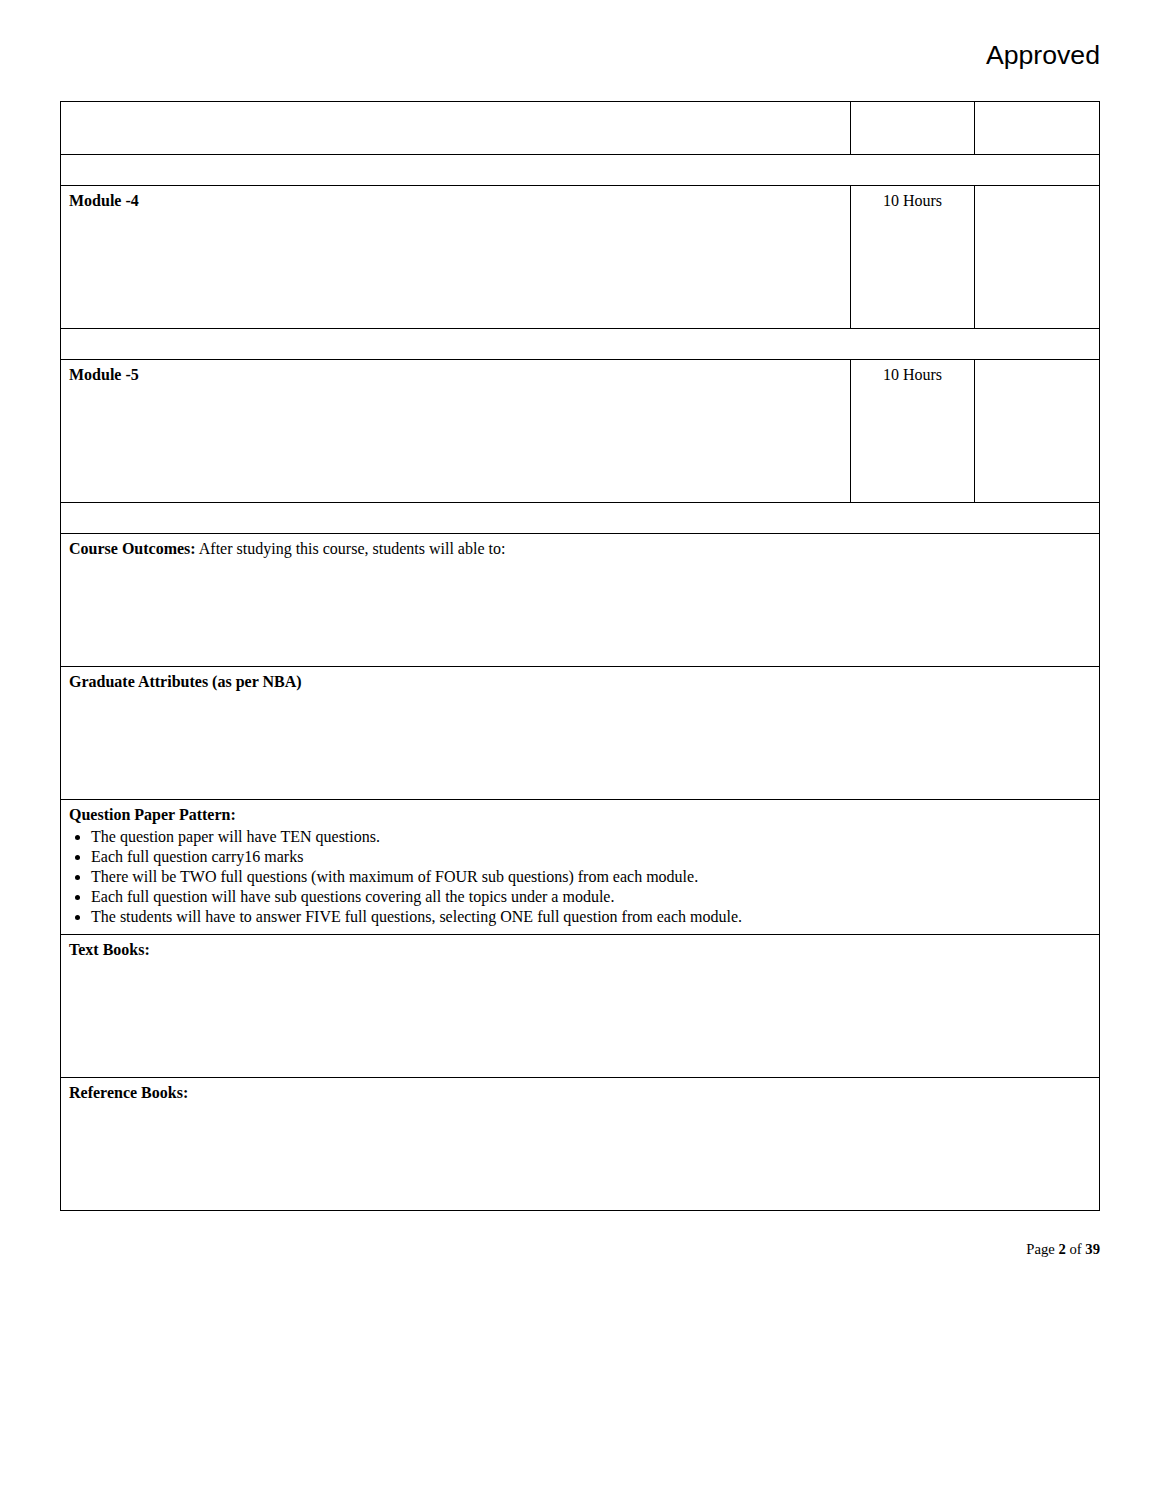Approved
| Module -4 | 10 Hours | |
| Module -5 | 10 Hours | |
| Course Outcomes: After studying this course, students will able to: |
| Graduate Attributes (as per NBA) |
| Question Paper Pattern: The question paper will have TEN questions. Each full question carry16 marks There will be TWO full questions (with maximum of FOUR sub questions) from each module. Each full question will have sub questions covering all the topics under a module. The students will have to answer FIVE full questions, selecting ONE full question from each module. |
| Text Books: |
| Reference Books: |
Page 2 of 39